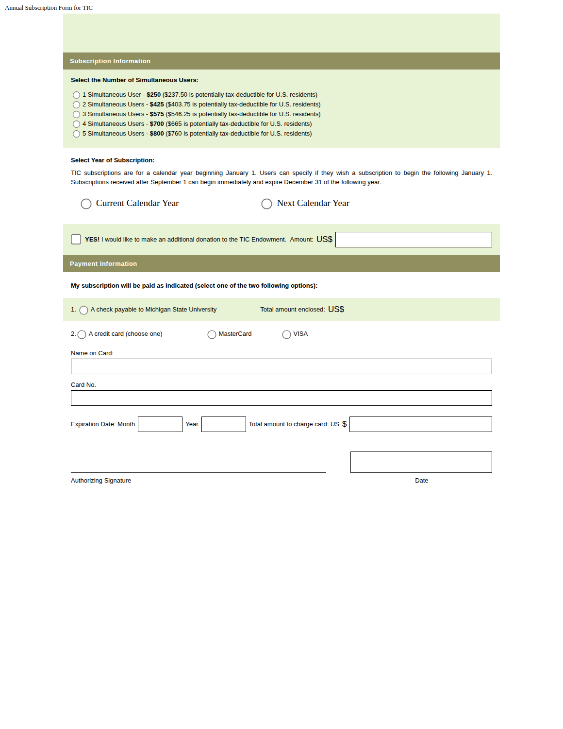Annual Subscription Form for TIC
Subscription Information
Select the Number of Simultaneous Users:
1 Simultaneous User - $250 ($237.50 is potentially tax-deductible for U.S. residents)
2 Simultaneous Users - $425 ($403.75 is potentially tax-deductible for U.S. residents)
3 Simultaneous Users - $575 ($546.25 is potentially tax-deductible for U.S. residents)
4 Simultaneous Users - $700 ($665 is potentially tax-deductible for U.S. residents)
5 Simultaneous Users - $800 ($760 is potentially tax-deductible for U.S. residents)
Select Year of Subscription:
TIC subscriptions are for a calendar year beginning January 1. Users can specify if they wish a subscription to begin the following January 1. Subscriptions received after September 1 can begin immediately and expire December 31 of the following year.
Current Calendar Year
Next Calendar Year
YES! I would like to make an additional donation to the TIC Endowment. Amount: US$
Payment Information
My subscription will be paid as indicated (select one of the two following options):
1. A check payable to Michigan State University Total amount enclosed: US$
2. A credit card (choose one) MasterCard VISA
Name on Card:
Card No.
Expiration Date: Month
Year
Total amount to charge card: US $
Authorizing Signature
Date